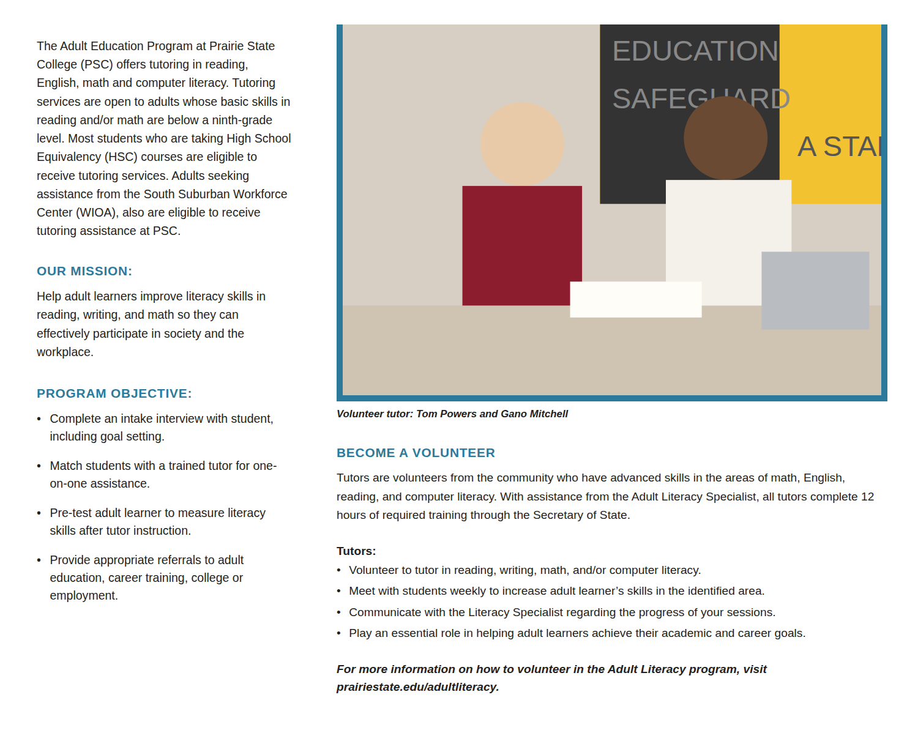The Adult Education Program at Prairie State College (PSC) offers tutoring in reading, English, math and computer literacy. Tutoring services are open to adults whose basic skills in reading and/or math are below a ninth-grade level. Most students who are taking High School Equivalency (HSC) courses are eligible to receive tutoring services. Adults seeking assistance from the South Suburban Workforce Center (WIOA), also are eligible to receive tutoring assistance at PSC.
Our Mission:
Help adult learners improve literacy skills in reading, writing, and math so they can effectively participate in society and the workplace.
Program Objective:
Complete an intake interview with student, including goal setting.
Match students with a trained tutor for one-on-one assistance.
Pre-test adult learner to measure literacy skills after tutor instruction.
Provide appropriate referrals to adult education, career training, college or employment.
Volunteer tutor: Tom Powers and Gano Mitchell
Become a Volunteer
Tutors are volunteers from the community who have advanced skills in the areas of math, English, reading, and computer literacy. With assistance from the Adult Literacy Specialist, all tutors complete 12 hours of required training through the Secretary of State.
Tutors:
Volunteer to tutor in reading, writing, math, and/or computer literacy.
Meet with students weekly to increase adult learner’s skills in the identified area.
Communicate with the Literacy Specialist regarding the progress of your sessions.
Play an essential role in helping adult learners achieve their academic and career goals.
For more information on how to volunteer in the Adult Literacy program, visit prairiestate.edu/adultliteracy.